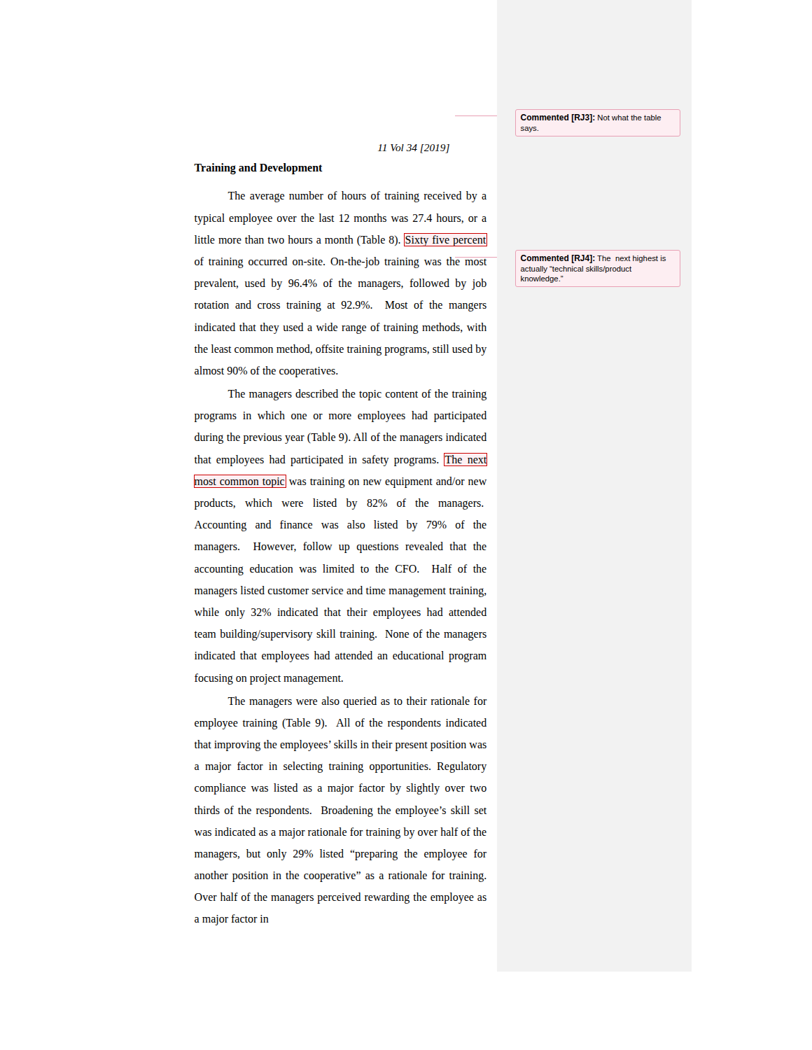11 Vol 34 [2019]
Training and Development
The average number of hours of training received by a typical employee over the last 12 months was 27.4 hours, or a little more than two hours a month (Table 8). Sixty five percent of training occurred on-site. On-the-job training was the most prevalent, used by 96.4% of the managers, followed by job rotation and cross training at 92.9%. Most of the mangers indicated that they used a wide range of training methods, with the least common method, offsite training programs, still used by almost 90% of the cooperatives.
The managers described the topic content of the training programs in which one or more employees had participated during the previous year (Table 9). All of the managers indicated that employees had participated in safety programs. The next most common topic was training on new equipment and/or new products, which were listed by 82% of the managers. Accounting and finance was also listed by 79% of the managers. However, follow up questions revealed that the accounting education was limited to the CFO. Half of the managers listed customer service and time management training, while only 32% indicated that their employees had attended team building/supervisory skill training. None of the managers indicated that employees had attended an educational program focusing on project management.
The managers were also queried as to their rationale for employee training (Table 9). All of the respondents indicated that improving the employees’ skills in their present position was a major factor in selecting training opportunities. Regulatory compliance was listed as a major factor by slightly over two thirds of the respondents. Broadening the employee’s skill set was indicated as a major rationale for training by over half of the managers, but only 29% listed “preparing the employee for another position in the cooperative” as a rationale for training. Over half of the managers perceived rewarding the employee as a major factor in
Commented [RJ3]: Not what the table says.
Commented [RJ4]: The next highest is actually “technical skills/product knowledge.”